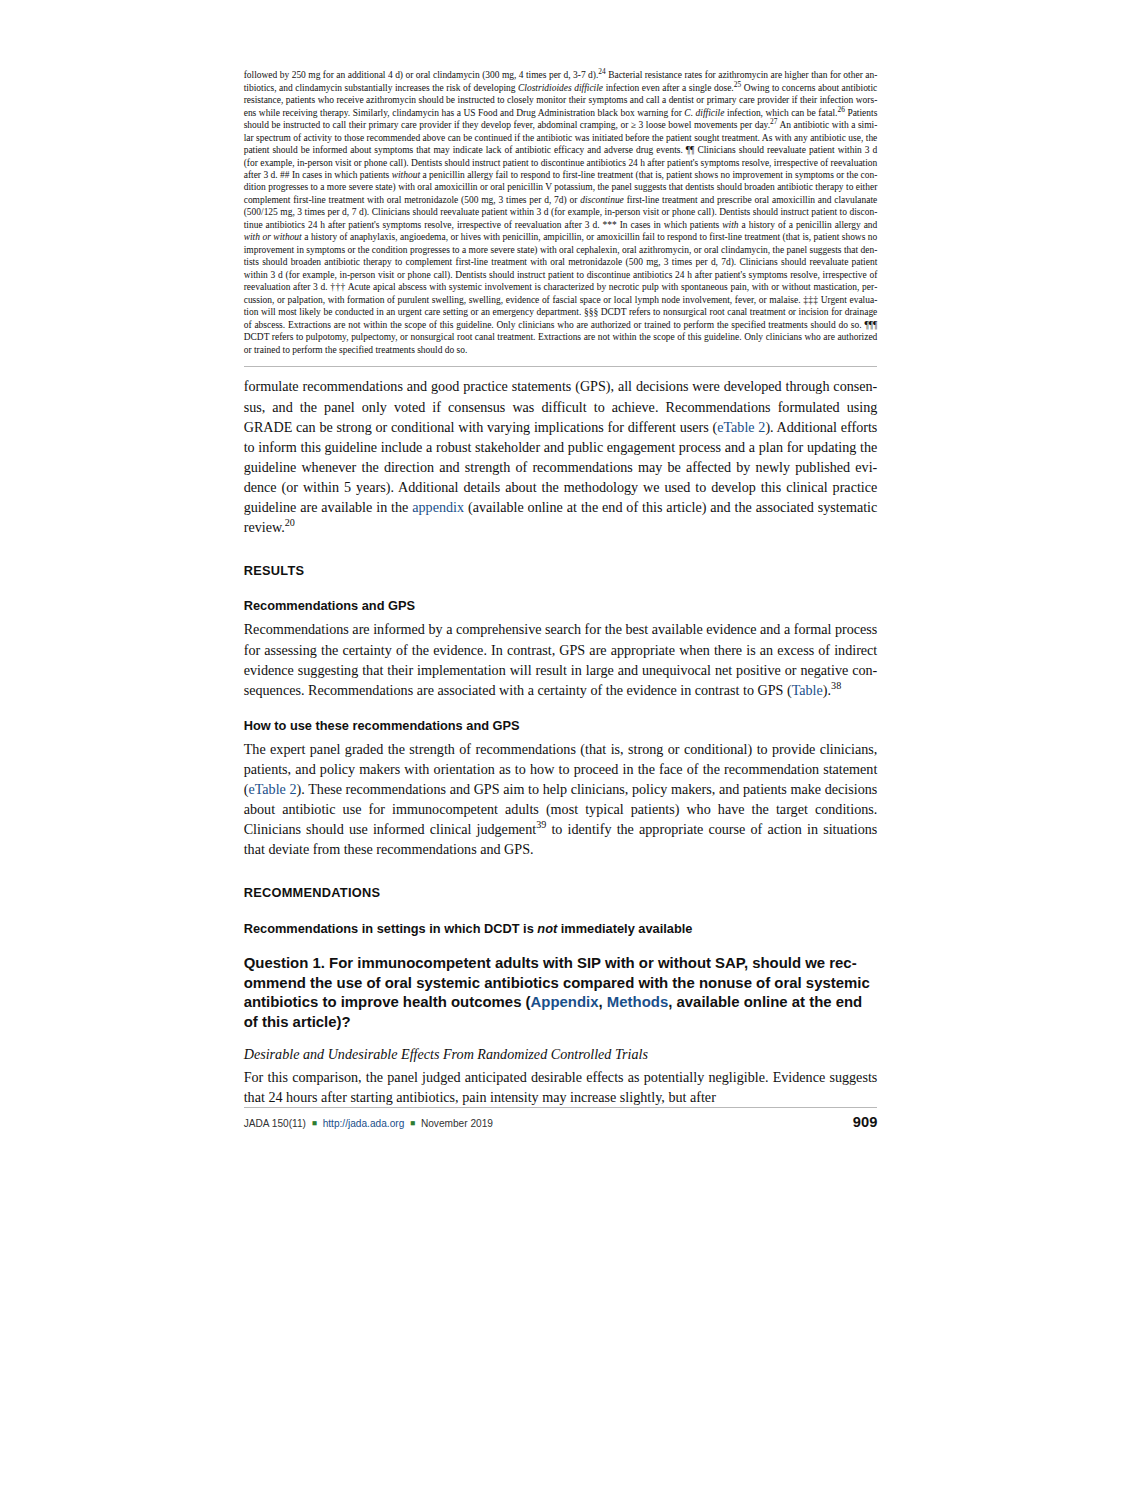followed by 250 mg for an additional 4 d) or oral clindamycin (300 mg, 4 times per d, 3-7 d).24 Bacterial resistance rates for azithromycin are higher than for other antibiotics, and clindamycin substantially increases the risk of developing Clostridioides difficile infection even after a single dose.25 Owing to concerns about antibiotic resistance, patients who receive azithromycin should be instructed to closely monitor their symptoms and call a dentist or primary care provider if their infection worsens while receiving therapy. Similarly, clindamycin has a US Food and Drug Administration black box warning for C. difficile infection, which can be fatal.26 Patients should be instructed to call their primary care provider if they develop fever, abdominal cramping, or ≥ 3 loose bowel movements per day.27 An antibiotic with a similar spectrum of activity to those recommended above can be continued if the antibiotic was initiated before the patient sought treatment. As with any antibiotic use, the patient should be informed about symptoms that may indicate lack of antibiotic efficacy and adverse drug events. ¶¶ Clinicians should reevaluate patient within 3 d (for example, in-person visit or phone call). Dentists should instruct patient to discontinue antibiotics 24 h after patient's symptoms resolve, irrespective of reevaluation after 3 d. ## In cases in which patients without a penicillin allergy fail to respond to first-line treatment (that is, patient shows no improvement in symptoms or the condition progresses to a more severe state) with oral amoxicillin or oral penicillin V potassium, the panel suggests that dentists should broaden antibiotic therapy to either complement first-line treatment with oral metronidazole (500 mg, 3 times per d, 7d) or discontinue first-line treatment and prescribe oral amoxicillin and clavulanate (500/125 mg, 3 times per d, 7 d). Clinicians should reevaluate patient within 3 d (for example, in-person visit or phone call). Dentists should instruct patient to discontinue antibiotics 24 h after patient's symptoms resolve, irrespective of reevaluation after 3 d. *** In cases in which patients with a history of a penicillin allergy and with or without a history of anaphylaxis, angioedema, or hives with penicillin, ampicillin, or amoxicillin fail to respond to first-line treatment (that is, patient shows no improvement in symptoms or the condition progresses to a more severe state) with oral cephalexin, oral azithromycin, or oral clindamycin, the panel suggests that dentists should broaden antibiotic therapy to complement first-line treatment with oral metronidazole (500 mg, 3 times per d, 7d). Clinicians should reevaluate patient within 3 d (for example, in-person visit or phone call). Dentists should instruct patient to discontinue antibiotics 24 h after patient's symptoms resolve, irrespective of reevaluation after 3 d. ††† Acute apical abscess with systemic involvement is characterized by necrotic pulp with spontaneous pain, with or without mastication, percussion, or palpation, with formation of purulent swelling, swelling, evidence of fascial space or local lymph node involvement, fever, or malaise. ‡‡‡ Urgent evaluation will most likely be conducted in an urgent care setting or an emergency department. §§§ DCDT refers to nonsurgical root canal treatment or incision for drainage of abscess. Extractions are not within the scope of this guideline. Only clinicians who are authorized or trained to perform the specified treatments should do so. ¶¶¶ DCDT refers to pulpotomy, pulpectomy, or nonsurgical root canal treatment. Extractions are not within the scope of this guideline. Only clinicians who are authorized or trained to perform the specified treatments should do so.
formulate recommendations and good practice statements (GPS), all decisions were developed through consensus, and the panel only voted if consensus was difficult to achieve. Recommendations formulated using GRADE can be strong or conditional with varying implications for different users (eTable 2). Additional efforts to inform this guideline include a robust stakeholder and public engagement process and a plan for updating the guideline whenever the direction and strength of recommendations may be affected by newly published evidence (or within 5 years). Additional details about the methodology we used to develop this clinical practice guideline are available in the appendix (available online at the end of this article) and the associated systematic review.20
Results
Recommendations and GPS
Recommendations are informed by a comprehensive search for the best available evidence and a formal process for assessing the certainty of the evidence. In contrast, GPS are appropriate when there is an excess of indirect evidence suggesting that their implementation will result in large and unequivocal net positive or negative consequences. Recommendations are associated with a certainty of the evidence in contrast to GPS (Table).38
How to use these recommendations and GPS
The expert panel graded the strength of recommendations (that is, strong or conditional) to provide clinicians, patients, and policy makers with orientation as to how to proceed in the face of the recommendation statement (eTable 2). These recommendations and GPS aim to help clinicians, policy makers, and patients make decisions about antibiotic use for immunocompetent adults (most typical patients) who have the target conditions. Clinicians should use informed clinical judgement39 to identify the appropriate course of action in situations that deviate from these recommendations and GPS.
Recommendations
Recommendations in settings in which DCDT is not immediately available
Question 1. For immunocompetent adults with SIP with or without SAP, should we recommend the use of oral systemic antibiotics compared with the nonuse of oral systemic antibiotics to improve health outcomes (Appendix, Methods, available online at the end of this article)?
Desirable and Undesirable Effects From Randomized Controlled Trials
For this comparison, the panel judged anticipated desirable effects as potentially negligible. Evidence suggests that 24 hours after starting antibiotics, pain intensity may increase slightly, but after
JADA 150(11) ■ http://jada.ada.org ■ November 2019
909